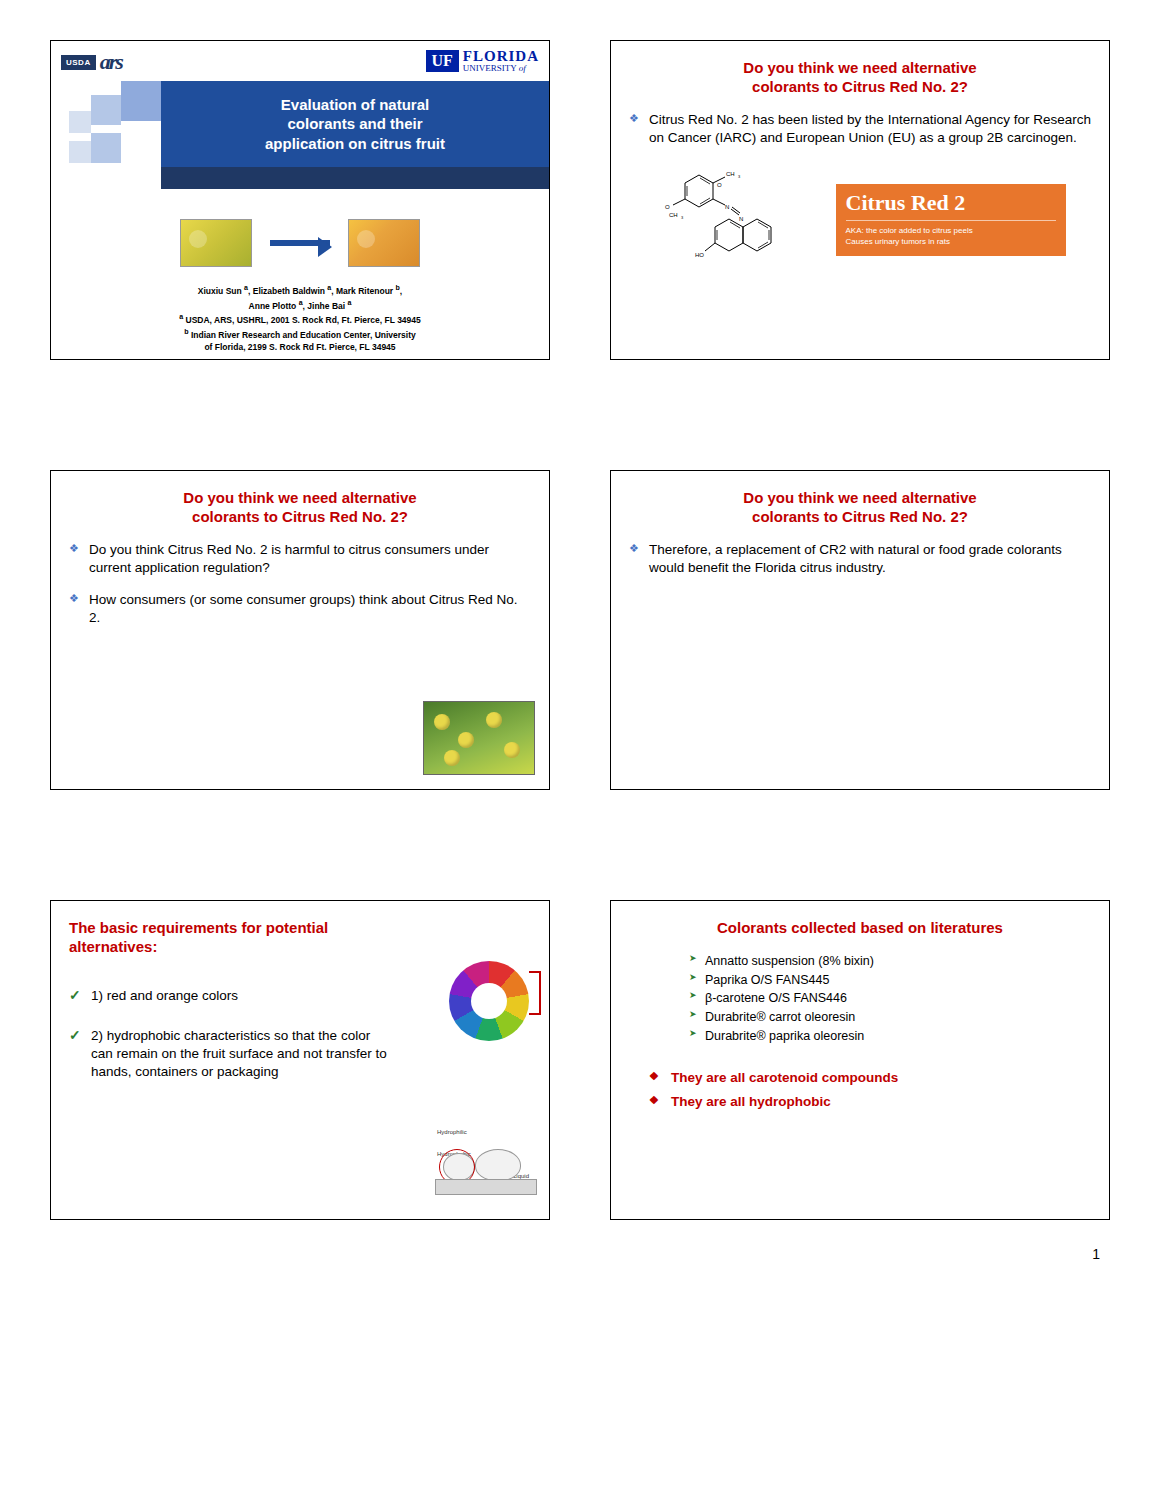USDA
ars
UF
FLORIDAUNIVERSITY of
Evaluation of natural
colorants and their
application on citrus fruit
Xiuxiu Sun a, Elizabeth Baldwin a, Mark Ritenour b,
Anne Plotto a, Jinhe Bai a
a USDA, ARS, USHRL, 2001 S. Rock Rd, Ft. Pierce, FL 34945
b Indian River Research and Education Center, University
of Florida, 2199 S. Rock Rd Ft. Pierce, FL 34945
Do you think we need alternative
colorants to Citrus Red No. 2?
Citrus Red No. 2 has been listed by the International Agency for Research on Cancer (IARC) and European Union (EU) as a group 2B carcinogen.
CH 3 O O CH 3 N N HO
Citrus Red 2
AKA: the color added to citrus peels
Causes urinary tumors in rats
Do you think we need alternative
colorants to Citrus Red No. 2?
Do you think Citrus Red No. 2 is harmful to citrus consumers under current application regulation?
How consumers (or some consumer groups) think about Citrus Red No. 2.
Do you think we need alternative
colorants to Citrus Red No. 2?
Therefore, a replacement of CR2 with natural or food grade colorants would benefit the Florida citrus industry.
The basic requirements for potential
alternatives:
1) red and orange colors
2) hydrophobic characteristics so that the color can remain on the fruit surface and not transfer to hands, containers or packaging
Hydrophilic
Hydrophobic
Liquid
Colorants collected based on literatures
Annatto suspension (8% bixin)
Paprika O/S FANS445
β-carotene O/S FANS446
Durabrite® carrot oleoresin
Durabrite® paprika oleoresin
They are all carotenoid compounds
They are all hydrophobic
1